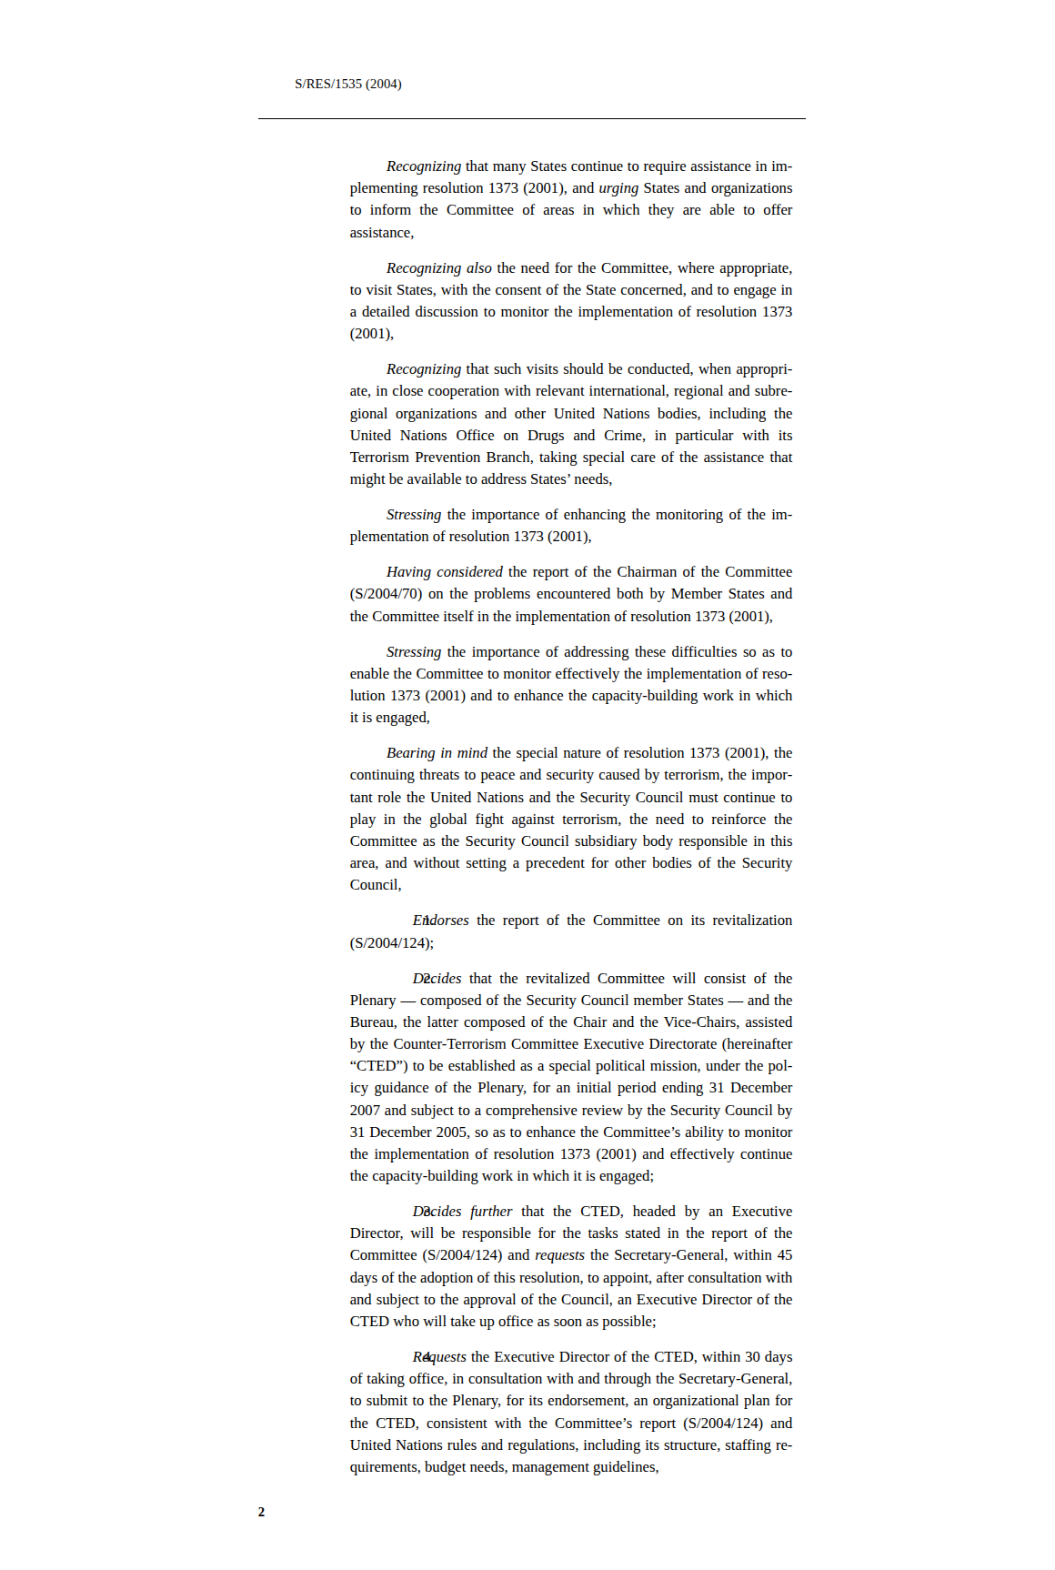S/RES/1535 (2004)
Recognizing that many States continue to require assistance in implementing resolution 1373 (2001), and urging States and organizations to inform the Committee of areas in which they are able to offer assistance,
Recognizing also the need for the Committee, where appropriate, to visit States, with the consent of the State concerned, and to engage in a detailed discussion to monitor the implementation of resolution 1373 (2001),
Recognizing that such visits should be conducted, when appropriate, in close cooperation with relevant international, regional and subregional organizations and other United Nations bodies, including the United Nations Office on Drugs and Crime, in particular with its Terrorism Prevention Branch, taking special care of the assistance that might be available to address States’ needs,
Stressing the importance of enhancing the monitoring of the implementation of resolution 1373 (2001),
Having considered the report of the Chairman of the Committee (S/2004/70) on the problems encountered both by Member States and the Committee itself in the implementation of resolution 1373 (2001),
Stressing the importance of addressing these difficulties so as to enable the Committee to monitor effectively the implementation of resolution 1373 (2001) and to enhance the capacity-building work in which it is engaged,
Bearing in mind the special nature of resolution 1373 (2001), the continuing threats to peace and security caused by terrorism, the important role the United Nations and the Security Council must continue to play in the global fight against terrorism, the need to reinforce the Committee as the Security Council subsidiary body responsible in this area, and without setting a precedent for other bodies of the Security Council,
1. Endorses the report of the Committee on its revitalization (S/2004/124);
2. Decides that the revitalized Committee will consist of the Plenary — composed of the Security Council member States — and the Bureau, the latter composed of the Chair and the Vice-Chairs, assisted by the Counter-Terrorism Committee Executive Directorate (hereinafter “CTED”) to be established as a special political mission, under the policy guidance of the Plenary, for an initial period ending 31 December 2007 and subject to a comprehensive review by the Security Council by 31 December 2005, so as to enhance the Committee’s ability to monitor the implementation of resolution 1373 (2001) and effectively continue the capacity-building work in which it is engaged;
3. Decides further that the CTED, headed by an Executive Director, will be responsible for the tasks stated in the report of the Committee (S/2004/124) and requests the Secretary-General, within 45 days of the adoption of this resolution, to appoint, after consultation with and subject to the approval of the Council, an Executive Director of the CTED who will take up office as soon as possible;
4. Requests the Executive Director of the CTED, within 30 days of taking office, in consultation with and through the Secretary-General, to submit to the Plenary, for its endorsement, an organizational plan for the CTED, consistent with the Committee’s report (S/2004/124) and United Nations rules and regulations, including its structure, staffing requirements, budget needs, management guidelines,
2